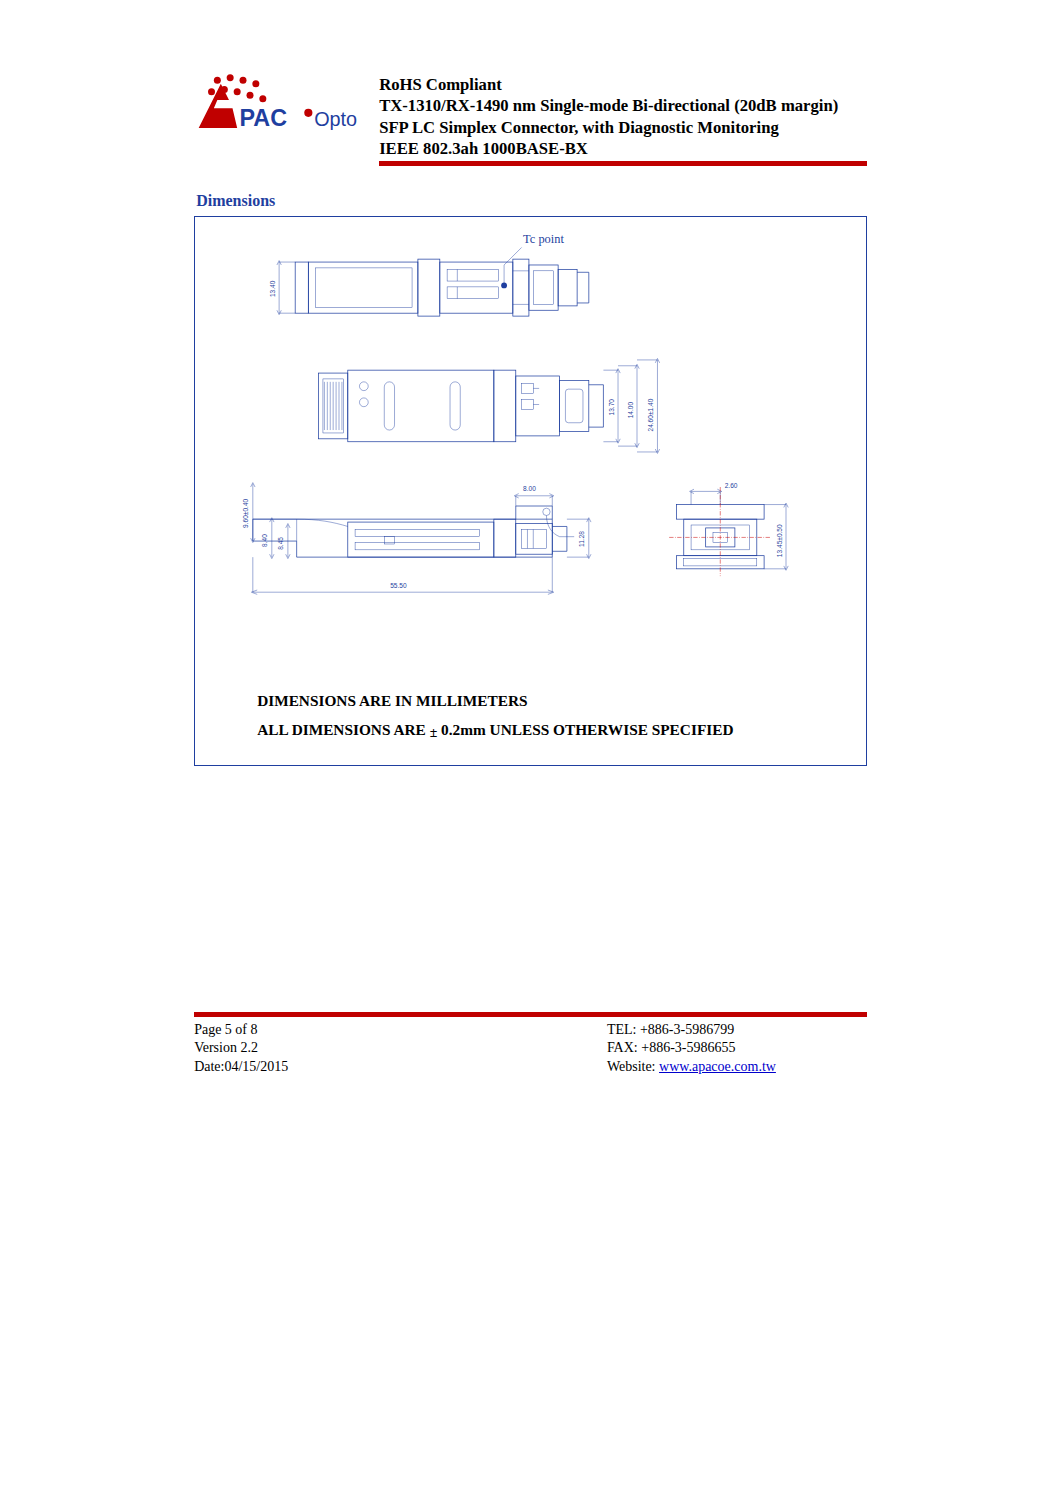PAC Opto
RoHS Compliant
TX-1310/RX-1490 nm Single-mode Bi-directional (20dB margin)
SFP LC Simplex Connector, with Diagnostic Monitoring
IEEE 802.3ah 1000BASE-BX
Dimensions
Tc point 13.40 13.70 14.00 24.60±1.40 9.60±0.40 8.40 8.45 8.00 11.28 55.50 2.60 13.45±0.50
DIMENSIONS ARE IN MILLIMETERS
ALL DIMENSIONS ARE ± 0.2mm UNLESS OTHERWISE SPECIFIED
Page 5 of 8
Version 2.2
Date:04/15/2015
TEL: +886-3-5986799
FAX: +886-3-5986655
Website: www.apacoe.com.tw